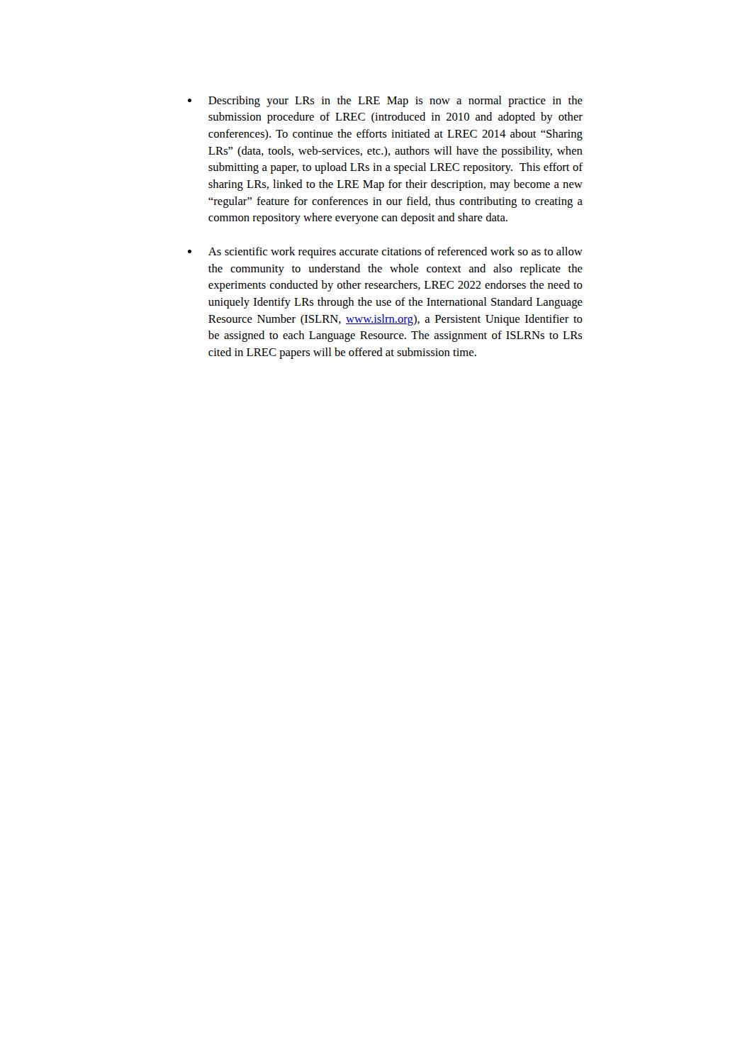Describing your LRs in the LRE Map is now a normal practice in the submission procedure of LREC (introduced in 2010 and adopted by other conferences). To continue the efforts initiated at LREC 2014 about “Sharing LRs” (data, tools, web-services, etc.), authors will have the possibility, when submitting a paper, to upload LRs in a special LREC repository. This effort of sharing LRs, linked to the LRE Map for their description, may become a new “regular” feature for conferences in our field, thus contributing to creating a common repository where everyone can deposit and share data.
As scientific work requires accurate citations of referenced work so as to allow the community to understand the whole context and also replicate the experiments conducted by other researchers, LREC 2022 endorses the need to uniquely Identify LRs through the use of the International Standard Language Resource Number (ISLRN, www.islrn.org), a Persistent Unique Identifier to be assigned to each Language Resource. The assignment of ISLRNs to LRs cited in LREC papers will be offered at submission time.